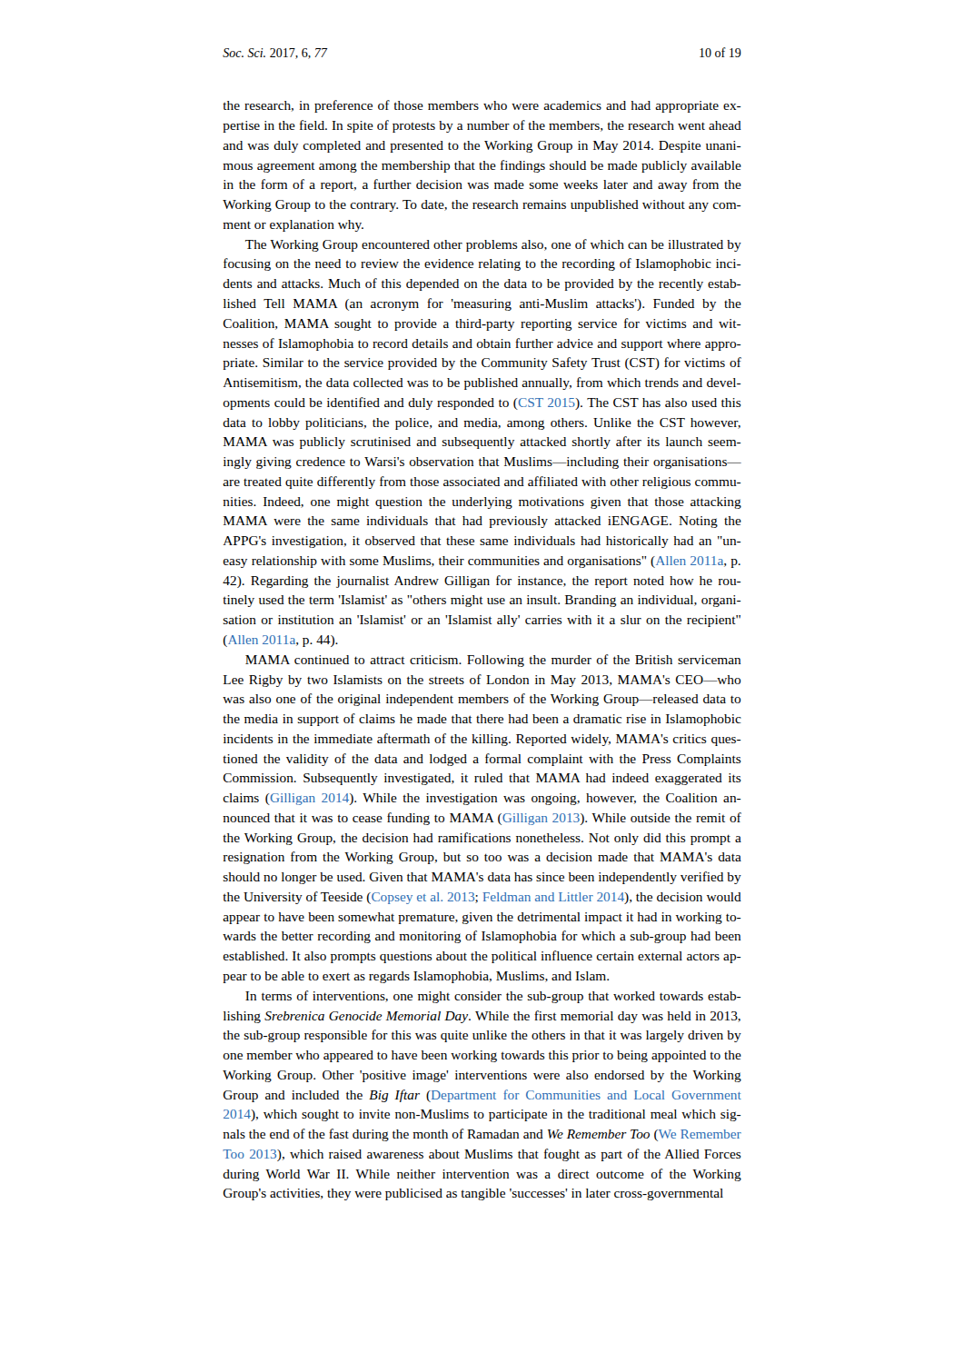Soc. Sci. 2017, 6, 77 10 of 19
the research, in preference of those members who were academics and had appropriate expertise in the field. In spite of protests by a number of the members, the research went ahead and was duly completed and presented to the Working Group in May 2014. Despite unanimous agreement among the membership that the findings should be made publicly available in the form of a report, a further decision was made some weeks later and away from the Working Group to the contrary. To date, the research remains unpublished without any comment or explanation why.
The Working Group encountered other problems also, one of which can be illustrated by focusing on the need to review the evidence relating to the recording of Islamophobic incidents and attacks. Much of this depended on the data to be provided by the recently established Tell MAMA (an acronym for 'measuring anti-Muslim attacks'). Funded by the Coalition, MAMA sought to provide a third-party reporting service for victims and witnesses of Islamophobia to record details and obtain further advice and support where appropriate. Similar to the service provided by the Community Safety Trust (CST) for victims of Antisemitism, the data collected was to be published annually, from which trends and developments could be identified and duly responded to (CST 2015). The CST has also used this data to lobby politicians, the police, and media, among others. Unlike the CST however, MAMA was publicly scrutinised and subsequently attacked shortly after its launch seemingly giving credence to Warsi's observation that Muslims—including their organisations—are treated quite differently from those associated and affiliated with other religious communities. Indeed, one might question the underlying motivations given that those attacking MAMA were the same individuals that had previously attacked iENGAGE. Noting the APPG's investigation, it observed that these same individuals had historically had an "uneasy relationship with some Muslims, their communities and organisations" (Allen 2011a, p. 42). Regarding the journalist Andrew Gilligan for instance, the report noted how he routinely used the term 'Islamist' as "others might use an insult. Branding an individual, organisation or institution an 'Islamist' or an 'Islamist ally' carries with it a slur on the recipient" (Allen 2011a, p. 44).
MAMA continued to attract criticism. Following the murder of the British serviceman Lee Rigby by two Islamists on the streets of London in May 2013, MAMA's CEO—who was also one of the original independent members of the Working Group—released data to the media in support of claims he made that there had been a dramatic rise in Islamophobic incidents in the immediate aftermath of the killing. Reported widely, MAMA's critics questioned the validity of the data and lodged a formal complaint with the Press Complaints Commission. Subsequently investigated, it ruled that MAMA had indeed exaggerated its claims (Gilligan 2014). While the investigation was ongoing, however, the Coalition announced that it was to cease funding to MAMA (Gilligan 2013). While outside the remit of the Working Group, the decision had ramifications nonetheless. Not only did this prompt a resignation from the Working Group, but so too was a decision made that MAMA's data should no longer be used. Given that MAMA's data has since been independently verified by the University of Teeside (Copsey et al. 2013; Feldman and Littler 2014), the decision would appear to have been somewhat premature, given the detrimental impact it had in working towards the better recording and monitoring of Islamophobia for which a sub-group had been established. It also prompts questions about the political influence certain external actors appear to be able to exert as regards Islamophobia, Muslims, and Islam.
In terms of interventions, one might consider the sub-group that worked towards establishing Srebrenica Genocide Memorial Day. While the first memorial day was held in 2013, the sub-group responsible for this was quite unlike the others in that it was largely driven by one member who appeared to have been working towards this prior to being appointed to the Working Group. Other 'positive image' interventions were also endorsed by the Working Group and included the Big Iftar (Department for Communities and Local Government 2014), which sought to invite non-Muslims to participate in the traditional meal which signals the end of the fast during the month of Ramadan and We Remember Too (We Remember Too 2013), which raised awareness about Muslims that fought as part of the Allied Forces during World War II. While neither intervention was a direct outcome of the Working Group's activities, they were publicised as tangible 'successes' in later cross-governmental